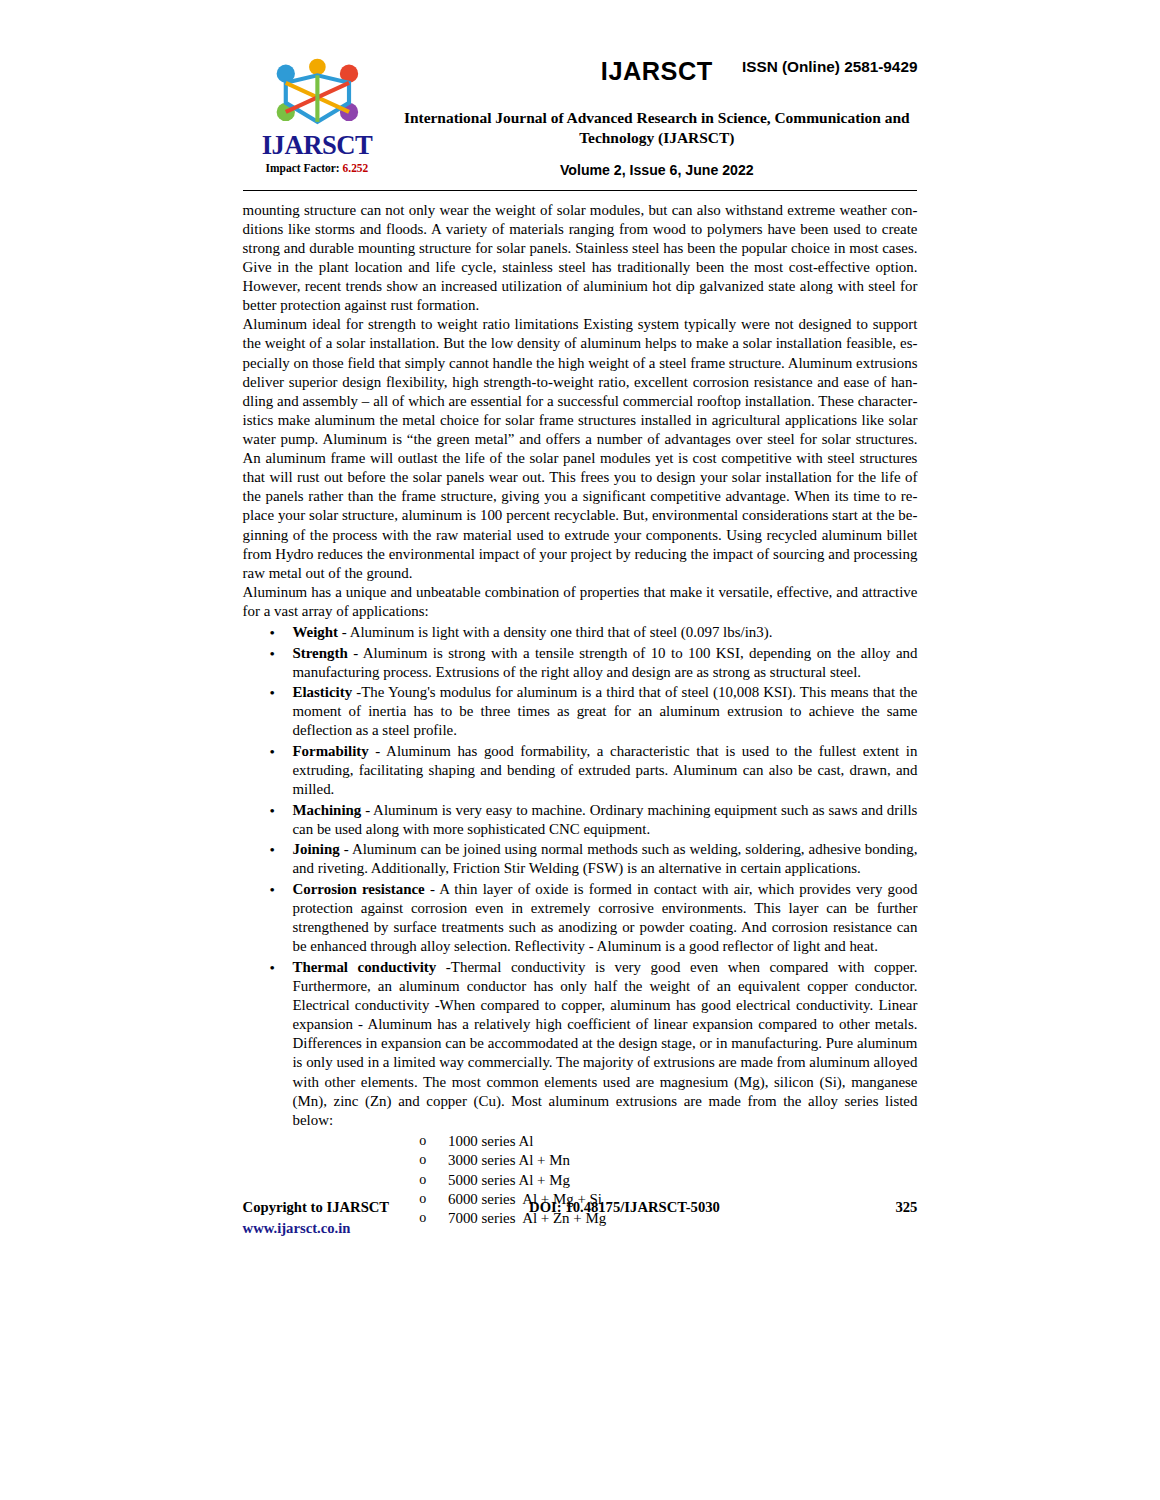ISSN (Online) 2581-9429
IJARSCT
Impact Factor: 6.252
IJARSCT
International Journal of Advanced Research in Science, Communication and Technology (IJARSCT)
Volume 2, Issue 6, June 2022
mounting structure can not only wear the weight of solar modules, but can also withstand extreme weather conditions like storms and floods. A variety of materials ranging from wood to polymers have been used to create strong and durable mounting structure for solar panels. Stainless steel has been the popular choice in most cases. Give in the plant location and life cycle, stainless steel has traditionally been the most cost-effective option. However, recent trends show an increased utilization of aluminium hot dip galvanized state along with steel for better protection against rust formation.
Aluminum ideal for strength to weight ratio limitations Existing system typically were not designed to support the weight of a solar installation. But the low density of aluminum helps to make a solar installation feasible, especially on those field that simply cannot handle the high weight of a steel frame structure. Aluminum extrusions deliver superior design flexibility, high strength-to-weight ratio, excellent corrosion resistance and ease of handling and assembly – all of which are essential for a successful commercial rooftop installation. These characteristics make aluminum the metal choice for solar frame structures installed in agricultural applications like solar water pump. Aluminum is “the green metal” and offers a number of advantages over steel for solar structures. An aluminum frame will outlast the life of the solar panel modules yet is cost competitive with steel structures that will rust out before the solar panels wear out. This frees you to design your solar installation for the life of the panels rather than the frame structure, giving you a significant competitive advantage. When its time to replace your solar structure, aluminum is 100 percent recyclable. But, environmental considerations start at the beginning of the process with the raw material used to extrude your components. Using recycled aluminum billet from Hydro reduces the environmental impact of your project by reducing the impact of sourcing and processing raw metal out of the ground.
Aluminum has a unique and unbeatable combination of properties that make it versatile, effective, and attractive for a vast array of applications:
Weight - Aluminum is light with a density one third that of steel (0.097 lbs/in3).
Strength - Aluminum is strong with a tensile strength of 10 to 100 KSI, depending on the alloy and manufacturing process. Extrusions of the right alloy and design are as strong as structural steel.
Elasticity -The Young's modulus for aluminum is a third that of steel (10,008 KSI). This means that the moment of inertia has to be three times as great for an aluminum extrusion to achieve the same deflection as a steel profile.
Formability - Aluminum has good formability, a characteristic that is used to the fullest extent in extruding, facilitating shaping and bending of extruded parts. Aluminum can also be cast, drawn, and milled.
Machining - Aluminum is very easy to machine. Ordinary machining equipment such as saws and drills can be used along with more sophisticated CNC equipment.
Joining - Aluminum can be joined using normal methods such as welding, soldering, adhesive bonding, and riveting. Additionally, Friction Stir Welding (FSW) is an alternative in certain applications.
Corrosion resistance - A thin layer of oxide is formed in contact with air, which provides very good protection against corrosion even in extremely corrosive environments. This layer can be further strengthened by surface treatments such as anodizing or powder coating. And corrosion resistance can be enhanced through alloy selection. Reflectivity - Aluminum is a good reflector of light and heat.
Thermal conductivity -Thermal conductivity is very good even when compared with copper. Furthermore, an aluminum conductor has only half the weight of an equivalent copper conductor. Electrical conductivity -When compared to copper, aluminum has good electrical conductivity. Linear expansion - Aluminum has a relatively high coefficient of linear expansion compared to other metals. Differences in expansion can be accommodated at the design stage, or in manufacturing. Pure aluminum is only used in a limited way commercially. The majority of extrusions are made from aluminum alloyed with other elements. The most common elements used are magnesium (Mg), silicon (Si), manganese (Mn), zinc (Zn) and copper (Cu). Most aluminum extrusions are made from the alloy series listed below:
1000 series Al
3000 series Al + Mn
5000 series Al + Mg
6000 series Al + Mg + Si
7000 series Al + Zn + Mg
Copyright to IJARSCT www.ijarsct.co.in
DOI: 10.48175/IJARSCT-5030
325